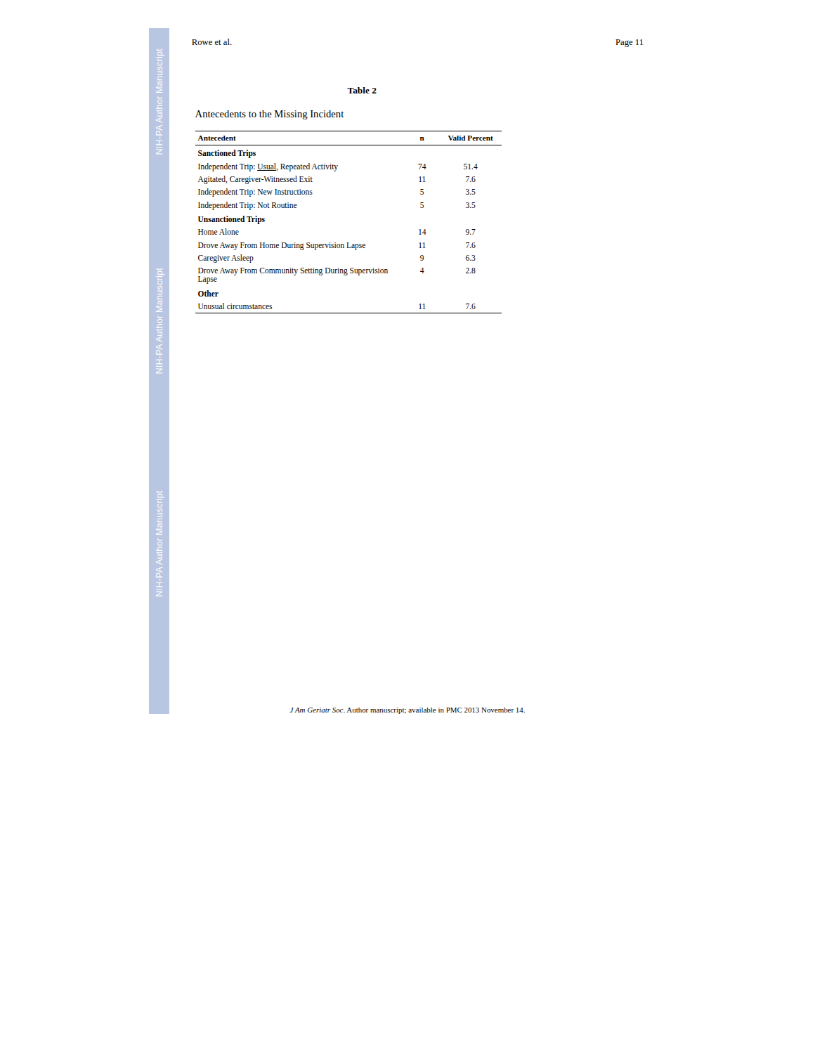NIH-PA Author Manuscript NIH-PA Author Manuscript NIH-PA Author Manuscript
Rowe et al.
Page 11
Table 2
Antecedents to the Missing Incident
| Antecedent | n | Valid Percent |
| --- | --- | --- |
| Sanctioned Trips |
| Independent Trip: Usual , Repeated Activity | 74 | 51.4 |
| Agitated, Caregiver-Witnessed Exit | 11 | 7.6 |
| Independent Trip: New Instructions | 5 | 3.5 |
| Independent Trip: Not Routine | 5 | 3.5 |
| Unsanctioned Trips |
| Home Alone | 14 | 9.7 |
| Drove Away From Home During Supervision Lapse | 11 | 7.6 |
| Caregiver Asleep | 9 | 6.3 |
| Drove Away From Community Setting During Supervision Lapse | 4 | 2.8 |
| Other |
| Unusual circumstances | 11 | 7.6 |
J Am Geriatr Soc. Author manuscript; available in PMC 2013 November 14.